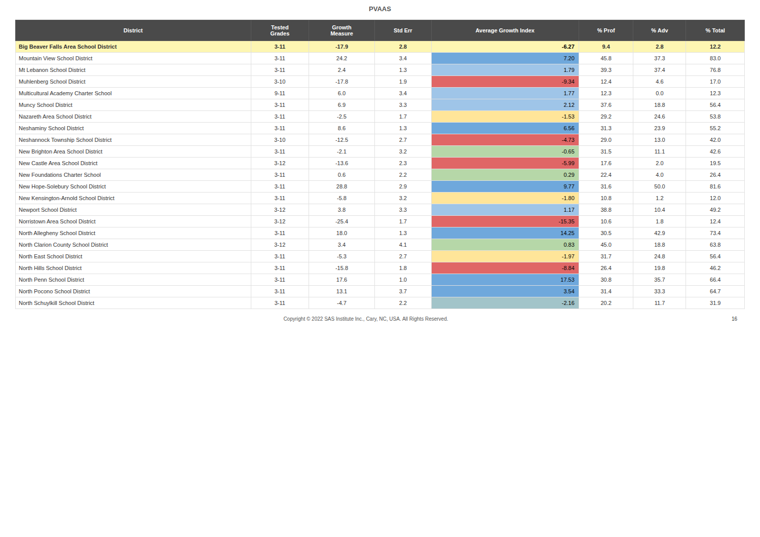PVAAS
| District | Tested Grades | Growth Measure | Std Err | Average Growth Index | % Prof | % Adv | % Total |
| --- | --- | --- | --- | --- | --- | --- | --- |
| Big Beaver Falls Area School District | 3-11 | -17.9 | 2.8 | -6.27 | 9.4 | 2.8 | 12.2 |
| Mountain View School District | 3-11 | 24.2 | 3.4 | 7.20 | 45.8 | 37.3 | 83.0 |
| Mt Lebanon School District | 3-11 | 2.4 | 1.3 | 1.79 | 39.3 | 37.4 | 76.8 |
| Muhlenberg School District | 3-10 | -17.8 | 1.9 | -9.34 | 12.4 | 4.6 | 17.0 |
| Multicultural Academy Charter School | 9-11 | 6.0 | 3.4 | 1.77 | 12.3 | 0.0 | 12.3 |
| Muncy School District | 3-11 | 6.9 | 3.3 | 2.12 | 37.6 | 18.8 | 56.4 |
| Nazareth Area School District | 3-11 | -2.5 | 1.7 | -1.53 | 29.2 | 24.6 | 53.8 |
| Neshaminy School District | 3-11 | 8.6 | 1.3 | 6.56 | 31.3 | 23.9 | 55.2 |
| Neshannock Township School District | 3-10 | -12.5 | 2.7 | -4.73 | 29.0 | 13.0 | 42.0 |
| New Brighton Area School District | 3-11 | -2.1 | 3.2 | -0.65 | 31.5 | 11.1 | 42.6 |
| New Castle Area School District | 3-12 | -13.6 | 2.3 | -5.99 | 17.6 | 2.0 | 19.5 |
| New Foundations Charter School | 3-11 | 0.6 | 2.2 | 0.29 | 22.4 | 4.0 | 26.4 |
| New Hope-Solebury School District | 3-11 | 28.8 | 2.9 | 9.77 | 31.6 | 50.0 | 81.6 |
| New Kensington-Arnold School District | 3-11 | -5.8 | 3.2 | -1.80 | 10.8 | 1.2 | 12.0 |
| Newport School District | 3-12 | 3.8 | 3.3 | 1.17 | 38.8 | 10.4 | 49.2 |
| Norristown Area School District | 3-12 | -25.4 | 1.7 | -15.35 | 10.6 | 1.8 | 12.4 |
| North Allegheny School District | 3-11 | 18.0 | 1.3 | 14.25 | 30.5 | 42.9 | 73.4 |
| North Clarion County School District | 3-12 | 3.4 | 4.1 | 0.83 | 45.0 | 18.8 | 63.8 |
| North East School District | 3-11 | -5.3 | 2.7 | -1.97 | 31.7 | 24.8 | 56.4 |
| North Hills School District | 3-11 | -15.8 | 1.8 | -8.84 | 26.4 | 19.8 | 46.2 |
| North Penn School District | 3-11 | 17.6 | 1.0 | 17.53 | 30.8 | 35.7 | 66.4 |
| North Pocono School District | 3-11 | 13.1 | 3.7 | 3.54 | 31.4 | 33.3 | 64.7 |
| North Schuylkill School District | 3-11 | -4.7 | 2.2 | -2.16 | 20.2 | 11.7 | 31.9 |
Copyright © 2022 SAS Institute Inc., Cary, NC, USA. All Rights Reserved. 16